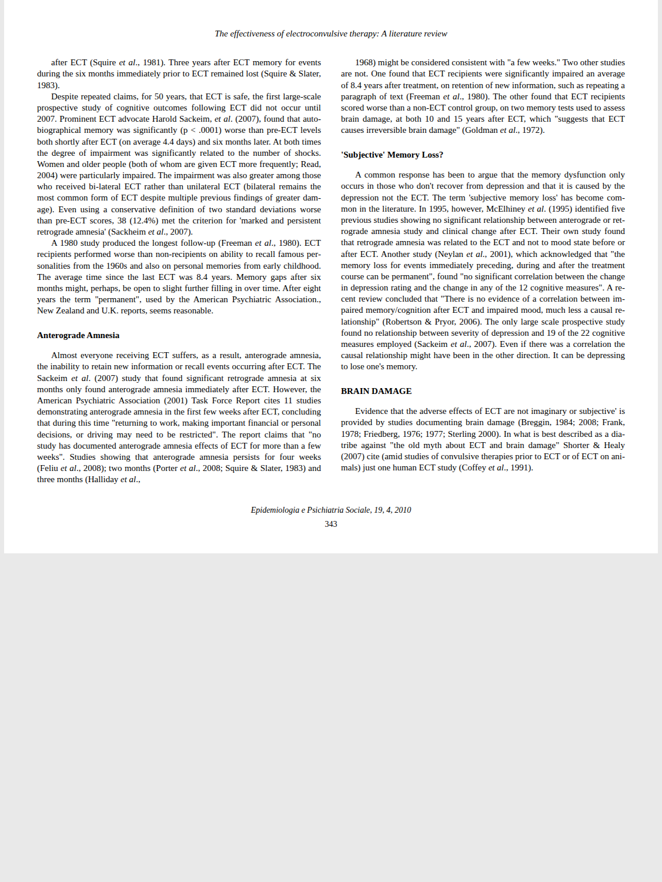The effectiveness of electroconvulsive therapy: A literature review
after ECT (Squire et al., 1981). Three years after ECT memory for events during the six months immediately prior to ECT remained lost (Squire & Slater, 1983).
Despite repeated claims, for 50 years, that ECT is safe, the first large-scale prospective study of cognitive outcomes following ECT did not occur until 2007. Prominent ECT advocate Harold Sackeim, et al. (2007), found that autobiographical memory was significantly (p < .0001) worse than pre-ECT levels both shortly after ECT (on average 4.4 days) and six months later. At both times the degree of impairment was significantly related to the number of shocks. Women and older people (both of whom are given ECT more frequently; Read, 2004) were particularly impaired. The impairment was also greater among those who received bi-lateral ECT rather than unilateral ECT (bilateral remains the most common form of ECT despite multiple previous findings of greater damage). Even using a conservative definition of two standard deviations worse than pre-ECT scores, 38 (12.4%) met the criterion for 'marked and persistent retrograde amnesia' (Sackheim et al., 2007).
A 1980 study produced the longest follow-up (Freeman et al., 1980). ECT recipients performed worse than non-recipients on ability to recall famous personalities from the 1960s and also on personal memories from early childhood. The average time since the last ECT was 8.4 years. Memory gaps after six months might, perhaps, be open to slight further filling in over time. After eight years the term "permanent", used by the American Psychiatric Association., New Zealand and U.K. reports, seems reasonable.
Anterograde Amnesia
Almost everyone receiving ECT suffers, as a result, anterograde amnesia, the inability to retain new information or recall events occurring after ECT. The Sackeim et al. (2007) study that found significant retrograde amnesia at six months only found anterograde amnesia immediately after ECT. However, the American Psychiatric Association (2001) Task Force Report cites 11 studies demonstrating anterograde amnesia in the first few weeks after ECT, concluding that during this time "returning to work, making important financial or personal decisions, or driving may need to be restricted". The report claims that "no study has documented anterograde amnesia effects of ECT for more than a few weeks". Studies showing that anterograde amnesia persists for four weeks (Feliu et al., 2008); two months (Porter et al., 2008; Squire & Slater, 1983) and three months (Halliday et al.,
1968) might be considered consistent with "a few weeks." Two other studies are not. One found that ECT recipients were significantly impaired an average of 8.4 years after treatment, on retention of new information, such as repeating a paragraph of text (Freeman et al., 1980). The other found that ECT recipients scored worse than a non-ECT control group, on two memory tests used to assess brain damage, at both 10 and 15 years after ECT, which "suggests that ECT causes irreversible brain damage" (Goldman et al., 1972).
'Subjective' Memory Loss?
A common response has been to argue that the memory dysfunction only occurs in those who don't recover from depression and that it is caused by the depression not the ECT. The term 'subjective memory loss' has become common in the literature. In 1995, however, McElhiney et al. (1995) identified five previous studies showing no significant relationship between anterograde or retrograde amnesia study and clinical change after ECT. Their own study found that retrograde amnesia was related to the ECT and not to mood state before or after ECT. Another study (Neylan et al., 2001), which acknowledged that "the memory loss for events immediately preceding, during and after the treatment course can be permanent", found "no significant correlation between the change in depression rating and the change in any of the 12 cognitive measures". A recent review concluded that "There is no evidence of a correlation between impaired memory/cognition after ECT and impaired mood, much less a causal relationship" (Robertson & Pryor, 2006). The only large scale prospective study found no relationship between severity of depression and 19 of the 22 cognitive measures employed (Sackeim et al., 2007). Even if there was a correlation the causal relationship might have been in the other direction. It can be depressing to lose one's memory.
Brain Damage
Evidence that the adverse effects of ECT are not imaginary or subjective' is provided by studies documenting brain damage (Breggin, 1984; 2008; Frank, 1978; Friedberg, 1976; 1977; Sterling 2000). In what is best described as a diatribe against "the old myth about ECT and brain damage" Shorter & Healy (2007) cite (amid studies of convulsive therapies prior to ECT or of ECT on animals) just one human ECT study (Coffey et al., 1991).
Epidemiologia e Psichiatria Sociale, 19, 4, 2010
343